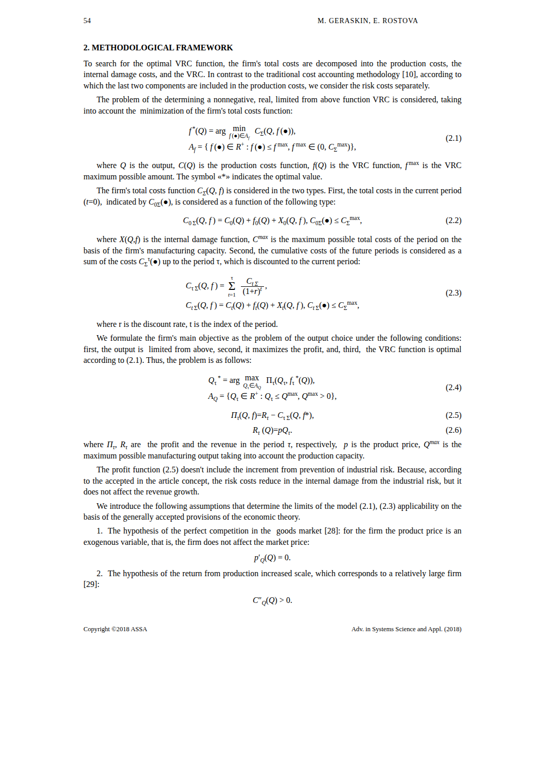54 M. Geraskin, E. Rostova
2. METHODOLOGICAL FRAMEWORK
To search for the optimal VRC function, the firm's total costs are decomposed into the production costs, the internal damage costs, and the VRC. In contrast to the traditional cost accounting methodology [10], according to which the last two components are included in the production costs, we consider the risk costs separately.
The problem of the determining a nonnegative, real, limited from above function VRC is considered, taking into account the minimization of the firm's total costs function:
f *(Q) = arg min f (●)∈Af CΣ(Q, f (●)), Af = { f (●) ∈ R+ : f (●) ≤ f max, f max ∈ (0, CΣmax)}, (2.1)
where Q is the output, C(Q) is the production costs function, f(Q) is the VRC function, f max is the VRC maximum possible amount. The symbol «*» indicates the optimal value.
The firm's total costs function CΣ(Q, f) is considered in the two types. First, the total costs in the current period (t=0), indicated by C0Σ(●), is considered as a function of the following type:
C0 Σ(Q, f ) = C0(Q) + f0(Q) + X0(Q, f ), C0Σ(●) ≤ CΣmax, (2.2)
where X(Q,f) is the internal damage function, Cmax is the maximum possible total costs of the period on the basis of the firm's manufacturing capacity. Second, the cumulative costs of the future periods is considered as a sum of the costs CΣτ(●) up to the period τ, which is discounted to the current period:
Cτ Σ(Q, f ) = τΣt=1 Ct Σ(1+r)t, Ct Σ(Q, f ) = Ct(Q) + ft(Q) + Xt(Q, f ), Ct Σ(●) ≤ CΣmax, (2.3)
where r is the discount rate, t is the index of the period.
We formulate the firm's main objective as the problem of the output choice under the following conditions: first, the output is limited from above, second, it maximizes the profit, and, third, the VRC function is optimal according to (2.1). Thus, the problem is as follows:
Qτ * = arg max Qτ∈AQ Πτ(Qτ, fτ *(Q)), AQ = {Qτ ∈ R+ : Qτ ≤ Qmax, Qmax > 0}, (2.4)
Πτ(Q, f)=Rτ − Cτ Σ(Q, f*), (2.5)
Rτ (Q)=pQτ. (2.6)
where Πτ, Rτ are the profit and the revenue in the period τ, respectively, p is the product price, Qmax is the maximum possible manufacturing output taking into account the production capacity.
The profit function (2.5) doesn't include the increment from prevention of industrial risk. Because, according to the accepted in the article concept, the risk costs reduce in the internal damage from the industrial risk, but it does not affect the revenue growth.
We introduce the following assumptions that determine the limits of the model (2.1), (2.3) applicability on the basis of the generally accepted provisions of the economic theory.
1. The hypothesis of the perfect competition in the goods market [28]: for the firm the product price is an exogenous variable, that is, the firm does not affect the market price:
p′Q(Q) = 0.
2. The hypothesis of the return from production increased scale, which corresponds to a relatively large firm [29]:
C″Q(Q) > 0.
Copyright ©2018 ASSA Adv. in Systems Science and Appl. (2018)